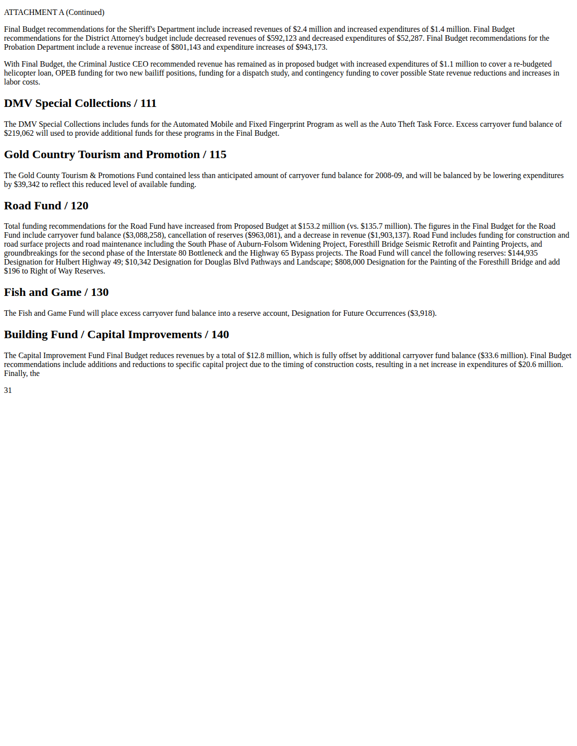ATTACHMENT A (Continued)
Final Budget recommendations for the Sheriff's Department include increased revenues of $2.4 million and increased expenditures of $1.4 million. Final Budget recommendations for the District Attorney's budget include decreased revenues of $592,123 and decreased expenditures of $52,287. Final Budget recommendations for the Probation Department include a revenue increase of $801,143 and expenditure increases of $943,173.
With Final Budget, the Criminal Justice CEO recommended revenue has remained as in proposed budget with increased expenditures of $1.1 million to cover a re-budgeted helicopter loan, OPEB funding for two new bailiff positions, funding for a dispatch study, and contingency funding to cover possible State revenue reductions and increases in labor costs.
DMV Special Collections / 111
The DMV Special Collections includes funds for the Automated Mobile and Fixed Fingerprint Program as well as the Auto Theft Task Force. Excess carryover fund balance of $219,062 will used to provide additional funds for these programs in the Final Budget.
Gold Country Tourism and Promotion / 115
The Gold County Tourism & Promotions Fund contained less than anticipated amount of carryover fund balance for 2008-09, and will be balanced by be lowering expenditures by $39,342 to reflect this reduced level of available funding.
Road Fund / 120
Total funding recommendations for the Road Fund have increased from Proposed Budget at $153.2 million (vs. $135.7 million). The figures in the Final Budget for the Road Fund include carryover fund balance ($3,088,258), cancellation of reserves ($963,081), and a decrease in revenue ($1,903,137). Road Fund includes funding for construction and road surface projects and road maintenance including the South Phase of Auburn-Folsom Widening Project, Foresthill Bridge Seismic Retrofit and Painting Projects, and groundbreakings for the second phase of the Interstate 80 Bottleneck and the Highway 65 Bypass projects. The Road Fund will cancel the following reserves: $144,935 Designation for Hulbert Highway 49; $10,342 Designation for Douglas Blvd Pathways and Landscape; $808,000 Designation for the Painting of the Foresthill Bridge and add $196 to Right of Way Reserves.
Fish and Game / 130
The Fish and Game Fund will place excess carryover fund balance into a reserve account, Designation for Future Occurrences ($3,918).
Building Fund / Capital Improvements / 140
The Capital Improvement Fund Final Budget reduces revenues by a total of $12.8 million, which is fully offset by additional carryover fund balance ($33.6 million). Final Budget recommendations include additions and reductions to specific capital project due to the timing of construction costs, resulting in a net increase in expenditures of $20.6 million. Finally, the
31